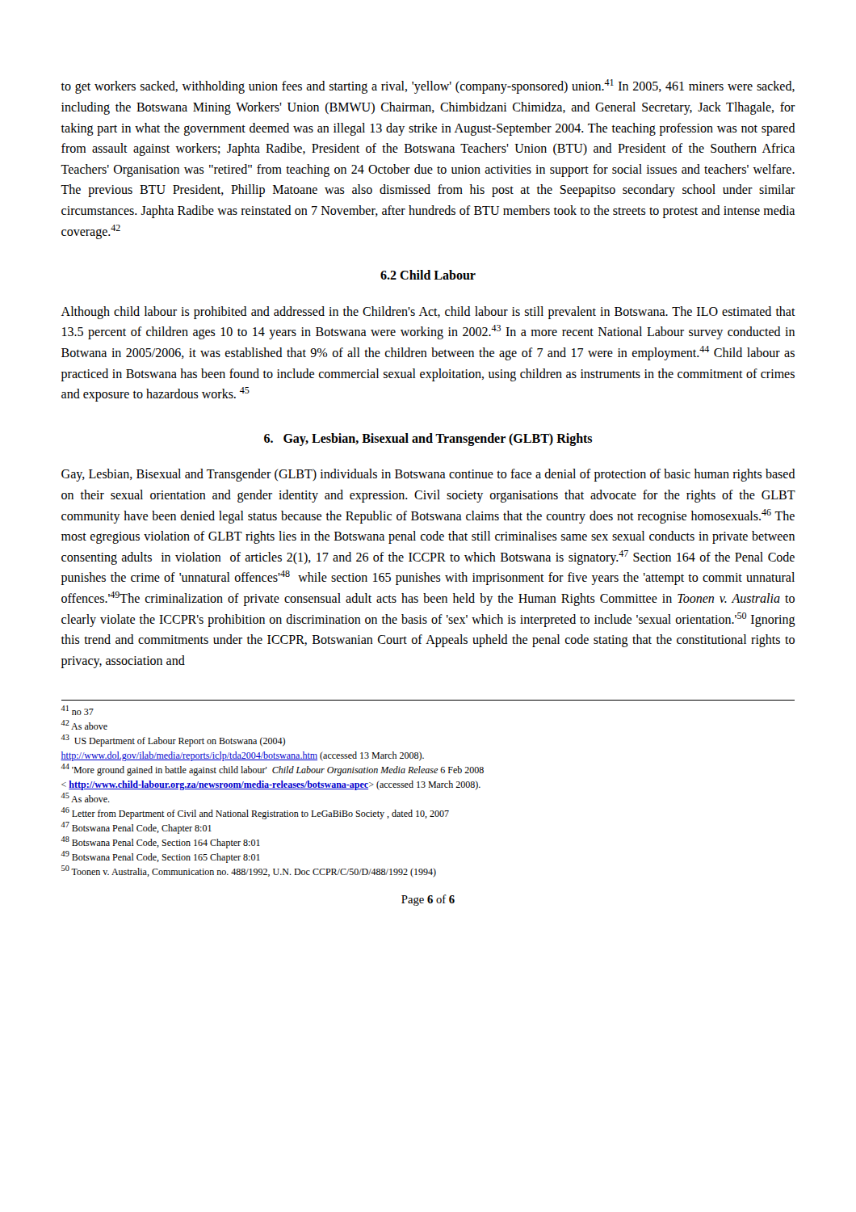to get workers sacked, withholding union fees and starting a rival, 'yellow' (company-sponsored) union.41 In 2005, 461 miners were sacked, including the Botswana Mining Workers' Union (BMWU) Chairman, Chimbidzani Chimidza, and General Secretary, Jack Tlhagale, for taking part in what the government deemed was an illegal 13 day strike in August-September 2004. The teaching profession was not spared from assault against workers; Japhta Radibe, President of the Botswana Teachers' Union (BTU) and President of the Southern Africa Teachers' Organisation was "retired" from teaching on 24 October due to union activities in support for social issues and teachers' welfare. The previous BTU President, Phillip Matoane was also dismissed from his post at the Seepapitso secondary school under similar circumstances. Japhta Radibe was reinstated on 7 November, after hundreds of BTU members took to the streets to protest and intense media coverage.42
6.2 Child Labour
Although child labour is prohibited and addressed in the Children's Act, child labour is still prevalent in Botswana. The ILO estimated that 13.5 percent of children ages 10 to 14 years in Botswana were working in 2002.43 In a more recent National Labour survey conducted in Botwana in 2005/2006, it was established that 9% of all the children between the age of 7 and 17 were in employment.44 Child labour as practiced in Botswana has been found to include commercial sexual exploitation, using children as instruments in the commitment of crimes and exposure to hazardous works. 45
6. Gay, Lesbian, Bisexual and Transgender (GLBT) Rights
Gay, Lesbian, Bisexual and Transgender (GLBT) individuals in Botswana continue to face a denial of protection of basic human rights based on their sexual orientation and gender identity and expression. Civil society organisations that advocate for the rights of the GLBT community have been denied legal status because the Republic of Botswana claims that the country does not recognise homosexuals.46 The most egregious violation of GLBT rights lies in the Botswana penal code that still criminalises same sex sexual conducts in private between consenting adults in violation of articles 2(1), 17 and 26 of the ICCPR to which Botswana is signatory.47 Section 164 of the Penal Code punishes the crime of 'unnatural offences'48 while section 165 punishes with imprisonment for five years the 'attempt to commit unnatural offences.'49The criminalization of private consensual adult acts has been held by the Human Rights Committee in Toonen v. Australia to clearly violate the ICCPR's prohibition on discrimination on the basis of 'sex' which is interpreted to include 'sexual orientation.'50 Ignoring this trend and commitments under the ICCPR, Botswanian Court of Appeals upheld the penal code stating that the constitutional rights to privacy, association and
41 no 37
42 As above
43 US Department of Labour Report on Botswana (2004)
http://www.dol.gov/ilab/media/reports/iclp/tda2004/botswana.htm (accessed 13 March 2008).
44 'More ground gained in battle against child labour' Child Labour Organisation Media Release 6 Feb 2008
< http://www.child-labour.org.za/newsroom/media-releases/botswana-apec> (accessed 13 March 2008).
45 As above.
46 Letter from Department of Civil and National Registration to LeGaBiBo Society , dated 10, 2007
47 Botswana Penal Code, Chapter 8:01
48 Botswana Penal Code, Section 164 Chapter 8:01
49 Botswana Penal Code, Section 165 Chapter 8:01
50 Toonen v. Australia, Communication no. 488/1992, U.N. Doc CCPR/C/50/D/488/1992 (1994)
Page 6 of 6